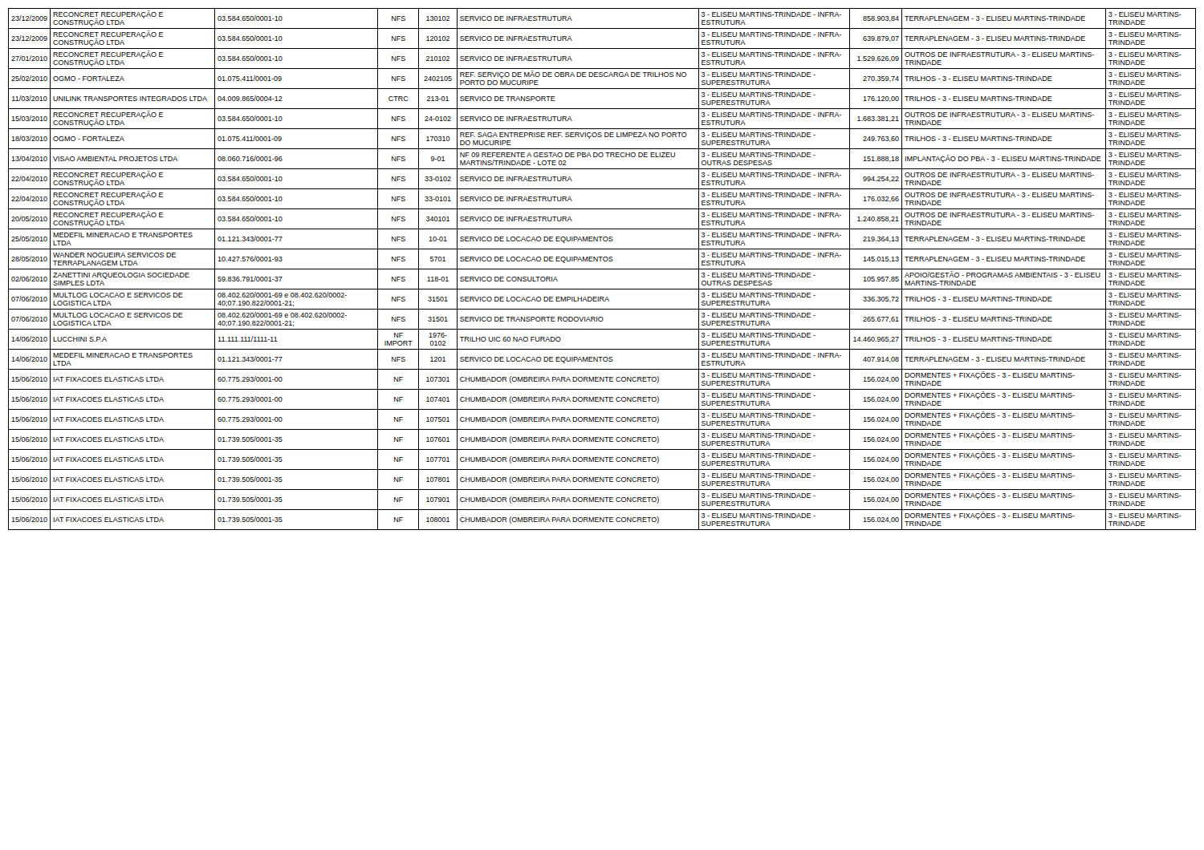| 23/12/2009 | RECONCRET RECUPERAÇÃO E CONSTRUÇÃO LTDA | 03.584.650/0001-10 | NFS | 130102 | SERVICO DE INFRAESTRUTURA | 3 - ELISEU MARTINS-TRINDADE - INFRA-ESTRUTURA | 858.903,84 | TERRAPLENAGEM - 3 - ELISEU MARTINS-TRINDADE | 3 - ELISEU MARTINS-TRINDADE |
| 23/12/2009 | RECONCRET RECUPERAÇÃO E CONSTRUÇÃO LTDA | 03.584.650/0001-10 | NFS | 120102 | SERVICO DE INFRAESTRUTURA | 3 - ELISEU MARTINS-TRINDADE - INFRA-ESTRUTURA | 639.879,07 | TERRAPLENAGEM - 3 - ELISEU MARTINS-TRINDADE | 3 - ELISEU MARTINS-TRINDADE |
| 27/01/2010 | RECONCRET RECUPERAÇÃO E CONSTRUÇÃO LTDA | 03.584.650/0001-10 | NFS | 210102 | SERVICO DE INFRAESTRUTURA | 3 - ELISEU MARTINS-TRINDADE - INFRA-ESTRUTURA | 1.529.626,09 | OUTROS DE INFRAESTRUTURA - 3 - ELISEU MARTINS-TRINDADE | 3 - ELISEU MARTINS-TRINDADE |
| 25/02/2010 | OGMO - FORTALEZA | 01.075.411/0001-09 | NFS | 2402105 | REF. SERVIÇO DE MÃO DE OBRA DE DESCARGA DE TRILHOS NO PORTO DO MUCURIPE | 3 - ELISEU MARTINS-TRINDADE - SUPERESTRUTURA | 270.359,74 | TRILHOS - 3 - ELISEU MARTINS-TRINDADE | 3 - ELISEU MARTINS-TRINDADE |
| 11/03/2010 | UNILINK TRANSPORTES INTEGRADOS LTDA | 04.009.865/0004-12 | CTRC | 213-01 | SERVICO DE TRANSPORTE | 3 - ELISEU MARTINS-TRINDADE - SUPERESTRUTURA | 176.120,00 | TRILHOS - 3 - ELISEU MARTINS-TRINDADE | 3 - ELISEU MARTINS-TRINDADE |
| 15/03/2010 | RECONCRET RECUPERAÇÃO E CONSTRUÇÃO LTDA | 03.584.650/0001-10 | NFS | 24-0102 | SERVICO DE INFRAESTRUTURA | 3 - ELISEU MARTINS-TRINDADE - INFRA-ESTRUTURA | 1.683.381,21 | OUTROS DE INFRAESTRUTURA - 3 - ELISEU MARTINS-TRINDADE | 3 - ELISEU MARTINS-TRINDADE |
| 18/03/2010 | OGMO - FORTALEZA | 01.075.411/0001-09 | NFS | 170310 | REF. SAGA ENTREPRISE REF. SERVIÇOS DE LIMPEZA NO PORTO DO MUCURIPE | 3 - ELISEU MARTINS-TRINDADE - SUPERESTRUTURA | 249.763,60 | TRILHOS - 3 - ELISEU MARTINS-TRINDADE | 3 - ELISEU MARTINS-TRINDADE |
| 13/04/2010 | VISAO AMBIENTAL PROJETOS LTDA | 08.060.716/0001-96 | NFS | 9-01 | NF 09 REFERENTE A GESTAO DE PBA DO TRECHO DE ELIZEU MARTINS/TRINDADE - LOTE 02 | 3 - ELISEU MARTINS-TRINDADE - OUTRAS DESPESAS | 151.888,18 | IMPLANTAÇÃO DO PBA - 3 - ELISEU MARTINS-TRINDADE | 3 - ELISEU MARTINS-TRINDADE |
| 22/04/2010 | RECONCRET RECUPERAÇÃO E CONSTRUÇÃO LTDA | 03.584.650/0001-10 | NFS | 33-0102 | SERVICO DE INFRAESTRUTURA | 3 - ELISEU MARTINS-TRINDADE - INFRA-ESTRUTURA | 994.254,22 | OUTROS DE INFRAESTRUTURA - 3 - ELISEU MARTINS-TRINDADE | 3 - ELISEU MARTINS-TRINDADE |
| 22/04/2010 | RECONCRET RECUPERAÇÃO E CONSTRUÇÃO LTDA | 03.584.650/0001-10 | NFS | 33-0101 | SERVICO DE INFRAESTRUTURA | 3 - ELISEU MARTINS-TRINDADE - INFRA-ESTRUTURA | 176.032,66 | OUTROS DE INFRAESTRUTURA - 3 - ELISEU MARTINS-TRINDADE | 3 - ELISEU MARTINS-TRINDADE |
| 20/05/2010 | RECONCRET RECUPERAÇÃO E CONSTRUÇÃO LTDA | 03.584.650/0001-10 | NFS | 340101 | SERVICO DE INFRAESTRUTURA | 3 - ELISEU MARTINS-TRINDADE - INFRA-ESTRUTURA | 1.240.858,21 | OUTROS DE INFRAESTRUTURA - 3 - ELISEU MARTINS-TRINDADE | 3 - ELISEU MARTINS-TRINDADE |
| 25/05/2010 | MEDEFIL MINERACAO E TRANSPORTES LTDA | 01.121.343/0001-77 | NFS | 10-01 | SERVICO DE LOCACAO DE EQUIPAMENTOS | 3 - ELISEU MARTINS-TRINDADE - INFRA-ESTRUTURA | 219.364,13 | TERRAPLENAGEM - 3 - ELISEU MARTINS-TRINDADE | 3 - ELISEU MARTINS-TRINDADE |
| 28/05/2010 | WANDER NOGUEIRA SERVICOS DE TERRAPLANAGEM LTDA | 10.427.576/0001-93 | NFS | 5701 | SERVICO DE LOCACAO DE EQUIPAMENTOS | 3 - ELISEU MARTINS-TRINDADE - INFRA-ESTRUTURA | 145.015,13 | TERRAPLENAGEM - 3 - ELISEU MARTINS-TRINDADE | 3 - ELISEU MARTINS-TRINDADE |
| 02/06/2010 | ZANETTINI ARQUEOLOGIA SOCIEDADE SIMPLES LDTA | 59.836.791/0001-37 | NFS | 118-01 | SERVICO DE CONSULTORIA | 3 - ELISEU MARTINS-TRINDADE - OUTRAS DESPESAS | 105.957,85 | APOIO/GESTÃO - PROGRAMAS AMBIENTAIS - 3 - ELISEU MARTINS-TRINDADE | 3 - ELISEU MARTINS-TRINDADE |
| 07/06/2010 | MULTLOG LOCACAO E SERVICOS DE LOGISTICA LTDA | 08.402.620/0001-69 e 08.402.620/0002-40;07.190.822/0001-21; | NFS | 31501 | SERVICO DE LOCACAO DE EMPILHADEIRA | 3 - ELISEU MARTINS-TRINDADE - SUPERESTRUTURA | 336.305,72 | TRILHOS - 3 - ELISEU MARTINS-TRINDADE | 3 - ELISEU MARTINS-TRINDADE |
| 07/06/2010 | MULTLOG LOCACAO E SERVICOS DE LOGISTICA LTDA | 08.402.620/0001-69 e 08.402.620/0002-40;07.190.822/0001-21; | NFS | 31501 | SERVICO DE TRANSPORTE RODOVIARIO | 3 - ELISEU MARTINS-TRINDADE - SUPERESTRUTURA | 265.677,61 | TRILHOS - 3 - ELISEU MARTINS-TRINDADE | 3 - ELISEU MARTINS-TRINDADE |
| 14/06/2010 | LUCCHINI S.P.A | 11.111.111/1111-11 | NF IMPORT | 1976-0102 | TRILHO UIC 60 NAO FURADO | 3 - ELISEU MARTINS-TRINDADE - SUPERESTRUTURA | 14.460.965,27 | TRILHOS - 3 - ELISEU MARTINS-TRINDADE | 3 - ELISEU MARTINS-TRINDADE |
| 14/06/2010 | MEDEFIL MINERACAO E TRANSPORTES LTDA | 01.121.343/0001-77 | NFS | 1201 | SERVICO DE LOCACAO DE EQUIPAMENTOS | 3 - ELISEU MARTINS-TRINDADE - INFRA-ESTRUTURA | 407.914,08 | TERRAPLENAGEM - 3 - ELISEU MARTINS-TRINDADE | 3 - ELISEU MARTINS-TRINDADE |
| 15/06/2010 | IAT FIXACOES ELASTICAS LTDA | 60.775.293/0001-00 | NF | 107301 | CHUMBADOR (OMBREIRA PARA DORMENTE CONCRETO) | 3 - ELISEU MARTINS-TRINDADE - SUPERESTRUTURA | 156.024,00 | DORMENTES + FIXAÇÕES - 3 - ELISEU MARTINS-TRINDADE | 3 - ELISEU MARTINS-TRINDADE |
| 15/06/2010 | IAT FIXACOES ELASTICAS LTDA | 60.775.293/0001-00 | NF | 107401 | CHUMBADOR (OMBREIRA PARA DORMENTE CONCRETO) | 3 - ELISEU MARTINS-TRINDADE - SUPERESTRUTURA | 156.024,00 | DORMENTES + FIXAÇÕES - 3 - ELISEU MARTINS-TRINDADE | 3 - ELISEU MARTINS-TRINDADE |
| 15/06/2010 | IAT FIXACOES ELASTICAS LTDA | 60.775.293/0001-00 | NF | 107501 | CHUMBADOR (OMBREIRA PARA DORMENTE CONCRETO) | 3 - ELISEU MARTINS-TRINDADE - SUPERESTRUTURA | 156.024,00 | DORMENTES + FIXAÇÕES - 3 - ELISEU MARTINS-TRINDADE | 3 - ELISEU MARTINS-TRINDADE |
| 15/06/2010 | IAT FIXACOES ELASTICAS LTDA | 01.739.505/0001-35 | NF | 107601 | CHUMBADOR (OMBREIRA PARA DORMENTE CONCRETO) | 3 - ELISEU MARTINS-TRINDADE - SUPERESTRUTURA | 156.024,00 | DORMENTES + FIXAÇÕES - 3 - ELISEU MARTINS-TRINDADE | 3 - ELISEU MARTINS-TRINDADE |
| 15/06/2010 | IAT FIXACOES ELASTICAS LTDA | 01.739.505/0001-35 | NF | 107701 | CHUMBADOR (OMBREIRA PARA DORMENTE CONCRETO) | 3 - ELISEU MARTINS-TRINDADE - SUPERESTRUTURA | 156.024,00 | DORMENTES + FIXAÇÕES - 3 - ELISEU MARTINS-TRINDADE | 3 - ELISEU MARTINS-TRINDADE |
| 15/06/2010 | IAT FIXACOES ELASTICAS LTDA | 01.739.505/0001-35 | NF | 107801 | CHUMBADOR (OMBREIRA PARA DORMENTE CONCRETO) | 3 - ELISEU MARTINS-TRINDADE - SUPERESTRUTURA | 156.024,00 | DORMENTES + FIXAÇÕES - 3 - ELISEU MARTINS-TRINDADE | 3 - ELISEU MARTINS-TRINDADE |
| 15/06/2010 | IAT FIXACOES ELASTICAS LTDA | 01.739.505/0001-35 | NF | 107901 | CHUMBADOR (OMBREIRA PARA DORMENTE CONCRETO) | 3 - ELISEU MARTINS-TRINDADE - SUPERESTRUTURA | 156.024,00 | DORMENTES + FIXAÇÕES - 3 - ELISEU MARTINS-TRINDADE | 3 - ELISEU MARTINS-TRINDADE |
| 15/06/2010 | IAT FIXACOES ELASTICAS LTDA | 01.739.505/0001-35 | NF | 108001 | CHUMBADOR (OMBREIRA PARA DORMENTE CONCRETO) | 3 - ELISEU MARTINS-TRINDADE - SUPERESTRUTURA | 156.024,00 | DORMENTES + FIXAÇÕES - 3 - ELISEU MARTINS-TRINDADE | 3 - ELISEU MARTINS-TRINDADE |